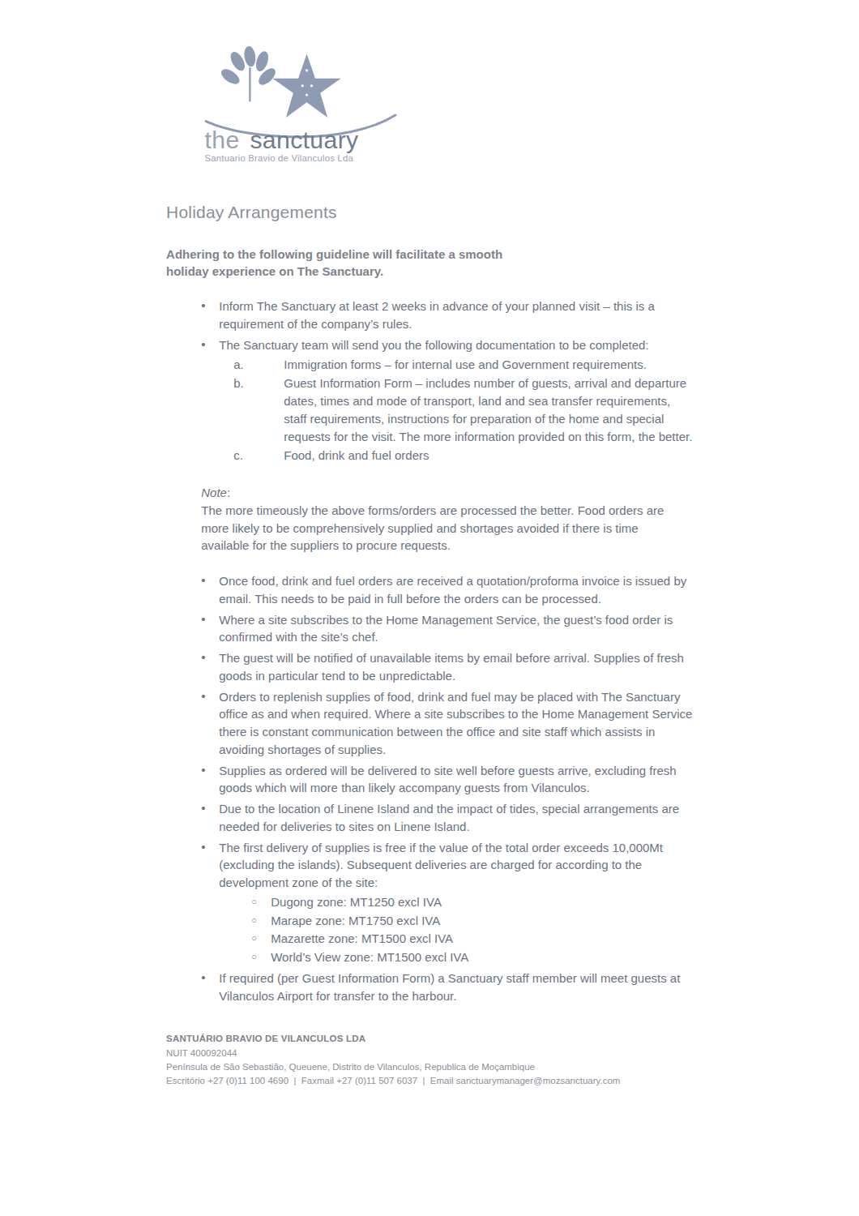the sanctuary Santuario Bravio de Vilanculos Lda
Holiday Arrangements
Adhering to the following guideline will facilitate a smooth
holiday experience on The Sanctuary.
Inform The Sanctuary at least 2 weeks in advance of your planned visit – this is a requirement of the company’s rules.
The Sanctuary team will send you the following documentation to be completed:
Immigration forms – for internal use and Government requirements.
Guest Information Form – includes number of guests, arrival and departure dates, times and mode of transport, land and sea transfer requirements, staff requirements, instructions for preparation of the home and special requests for the visit. The more information provided on this form, the better.
Food, drink and fuel orders
Note:
The more timeously the above forms/orders are processed the better. Food orders are more likely to be comprehensively supplied and shortages avoided if there is time available for the suppliers to procure requests.
Once food, drink and fuel orders are received a quotation/proforma invoice is issued by email. This needs to be paid in full before the orders can be processed.
Where a site subscribes to the Home Management Service, the guest’s food order is confirmed with the site’s chef.
The guest will be notified of unavailable items by email before arrival. Supplies of fresh goods in particular tend to be unpredictable.
Orders to replenish supplies of food, drink and fuel may be placed with The Sanctuary office as and when required. Where a site subscribes to the Home Management Service there is constant communication between the office and site staff which assists in avoiding shortages of supplies.
Supplies as ordered will be delivered to site well before guests arrive, excluding fresh goods which will more than likely accompany guests from Vilanculos.
Due to the location of Linene Island and the impact of tides, special arrangements are needed for deliveries to sites on Linene Island.
The first delivery of supplies is free if the value of the total order exceeds 10,000Mt (excluding the islands). Subsequent deliveries are charged for according to the development zone of the site:
Dugong zone: MT1250 excl IVA
Marape zone: MT1750 excl IVA
Mazarette zone: MT1500 excl IVA
World’s View zone: MT1500 excl IVA
If required (per Guest Information Form) a Sanctuary staff member will meet guests at Vilanculos Airport for transfer to the harbour.
SANTUÁRIO BRAVIO DE VILANCULOS LDA
NUIT 400092044
Península de São Sebastião, Queuene, Distrito de Vilanculos, Republica de Moçambique
Escritório +27 (0)11 100 4690 | Faxmail +27 (0)11 507 6037 | Email sanctuarymanager@mozsanctuary.com